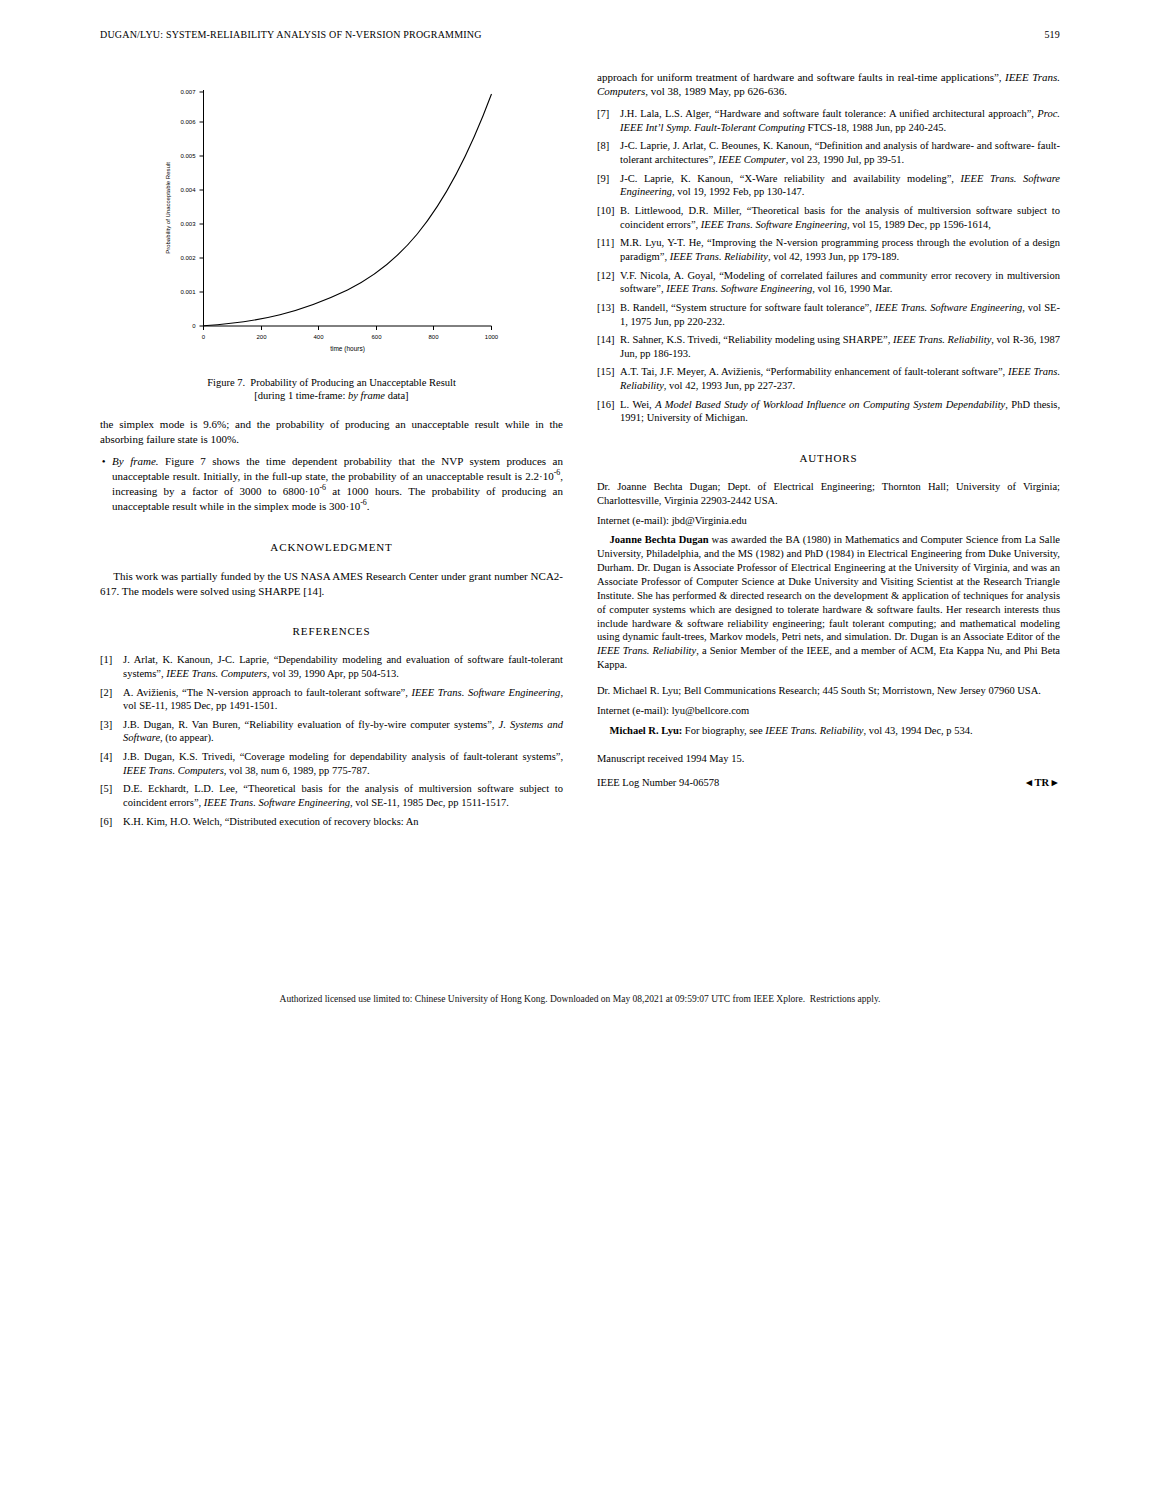DUGAN/LYU: SYSTEM-RELIABILITY ANALYSIS OF N-VERSION PROGRAMMING
519
0 0.001 0.002 0.003 0.004 0.005 0.006 0.007 0 200 400 600 800 1000 time (hours) Probability of Unacceptable Result
Figure 7. Probability of Producing an Unacceptable Result
[during 1 time-frame: by frame data]
the simplex mode is 9.6%; and the probability of producing an unacceptable result while in the absorbing failure state is 100%.
By frame. Figure 7 shows the time dependent probability that the NVP system produces an unacceptable result. Initially, in the full-up state, the probability of an unacceptable result is 2.2·10-6, increasing by a factor of 3000 to 6800·10-6 at 1000 hours. The probability of producing an unacceptable result while in the simplex mode is 300·10-6.
Acknowledgment
This work was partially funded by the US NASA AMES Research Center under grant number NCA2-617. The models were solved using SHARPE [14].
References
J. Arlat, K. Kanoun, J-C. Laprie, “Dependability modeling and evaluation of software fault-tolerant systems”, IEEE Trans. Computers, vol 39, 1990 Apr, pp 504-513.
A. Avižienis, “The N-version approach to fault-tolerant software”, IEEE Trans. Software Engineering, vol SE-11, 1985 Dec, pp 1491-1501.
J.B. Dugan, R. Van Buren, “Reliability evaluation of fly-by-wire computer systems”, J. Systems and Software, (to appear).
J.B. Dugan, K.S. Trivedi, “Coverage modeling for dependability analysis of fault-tolerant systems”, IEEE Trans. Computers, vol 38, num 6, 1989, pp 775-787.
D.E. Eckhardt, L.D. Lee, “Theoretical basis for the analysis of multiversion software subject to coincident errors”, IEEE Trans. Software Engineering, vol SE-11, 1985 Dec, pp 1511-1517.
K.H. Kim, H.O. Welch, “Distributed execution of recovery blocks: An
approach for uniform treatment of hardware and software faults in real-time applications”, IEEE Trans. Computers, vol 38, 1989 May, pp 626-636.
J.H. Lala, L.S. Alger, “Hardware and software fault tolerance: A unified architectural approach”, Proc. IEEE Int’l Symp. Fault-Tolerant Computing FTCS-18, 1988 Jun, pp 240-245.
J-C. Laprie, J. Arlat, C. Beounes, K. Kanoun, “Definition and analysis of hardware- and software- fault-tolerant architectures”, IEEE Computer, vol 23, 1990 Jul, pp 39-51.
J-C. Laprie, K. Kanoun, “X-Ware reliability and availability modeling”, IEEE Trans. Software Engineering, vol 19, 1992 Feb, pp 130-147.
B. Littlewood, D.R. Miller, “Theoretical basis for the analysis of multiversion software subject to coincident errors”, IEEE Trans. Software Engineering, vol 15, 1989 Dec, pp 1596-1614,
M.R. Lyu, Y-T. He, “Improving the N-version programming process through the evolution of a design paradigm”, IEEE Trans. Reliability, vol 42, 1993 Jun, pp 179-189.
V.F. Nicola, A. Goyal, “Modeling of correlated failures and community error recovery in multiversion software”, IEEE Trans. Software Engineering, vol 16, 1990 Mar.
B. Randell, “System structure for software fault tolerance”, IEEE Trans. Software Engineering, vol SE-1, 1975 Jun, pp 220-232.
R. Sahner, K.S. Trivedi, “Reliability modeling using SHARPE”, IEEE Trans. Reliability, vol R-36, 1987 Jun, pp 186-193.
A.T. Tai, J.F. Meyer, A. Avižienis, “Performability enhancement of fault-tolerant software”, IEEE Trans. Reliability, vol 42, 1993 Jun, pp 227-237.
L. Wei, A Model Based Study of Workload Influence on Computing System Dependability, PhD thesis, 1991; University of Michigan.
Authors
Dr. Joanne Bechta Dugan; Dept. of Electrical Engineering; Thornton Hall; University of Virginia; Charlottesville, Virginia 22903-2442 USA.
Internet (e-mail): jbd@Virginia.edu
Joanne Bechta Dugan was awarded the BA (1980) in Mathematics and Computer Science from La Salle University, Philadelphia, and the MS (1982) and PhD (1984) in Electrical Engineering from Duke University, Durham. Dr. Dugan is Associate Professor of Electrical Engineering at the University of Virginia, and was an Associate Professor of Computer Science at Duke University and Visiting Scientist at the Research Triangle Institute. She has performed & directed research on the development & application of techniques for analysis of computer systems which are designed to tolerate hardware & software faults. Her research interests thus include hardware & software reliability engineering; fault tolerant computing; and mathematical modeling using dynamic fault-trees, Markov models, Petri nets, and simulation. Dr. Dugan is an Associate Editor of the IEEE Trans. Reliability, a Senior Member of the IEEE, and a member of ACM, Eta Kappa Nu, and Phi Beta Kappa.
Dr. Michael R. Lyu; Bell Communications Research; 445 South St; Morristown, New Jersey 07960 USA.
Internet (e-mail): lyu@bellcore.com
Michael R. Lyu: For biography, see IEEE Trans. Reliability, vol 43, 1994 Dec, p 534.
Manuscript received 1994 May 15.
IEEE Log Number 94-06578
◄TR►
Authorized licensed use limited to: Chinese University of Hong Kong. Downloaded on May 08,2021 at 09:59:07 UTC from IEEE Xplore. Restrictions apply.